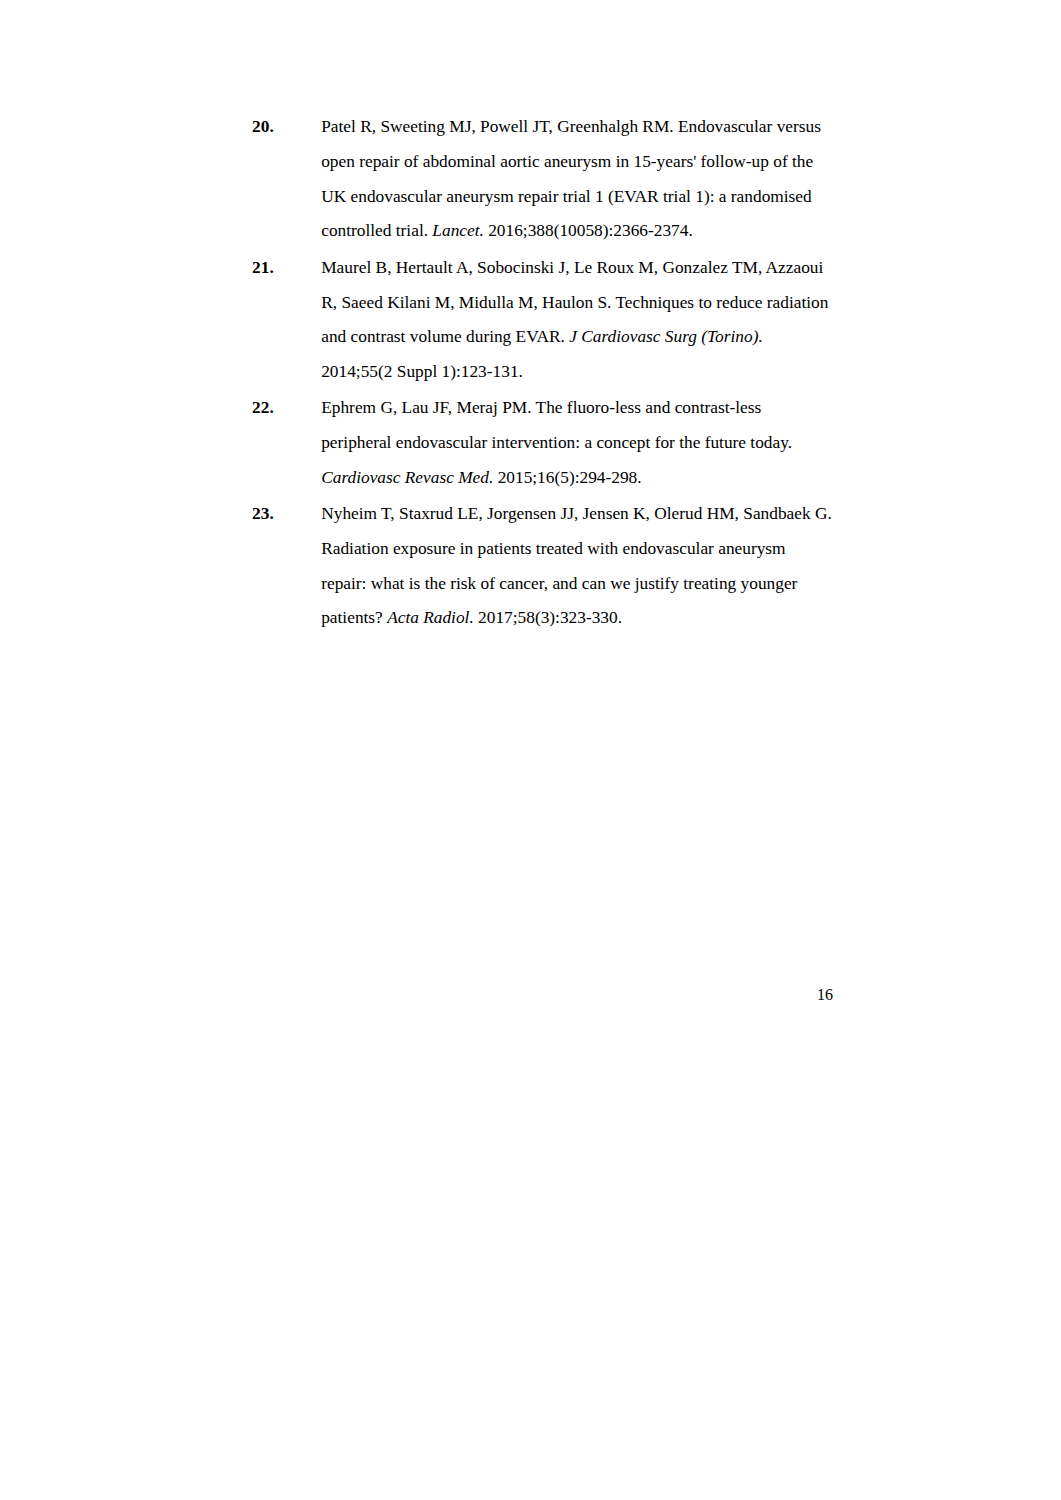20. Patel R, Sweeting MJ, Powell JT, Greenhalgh RM. Endovascular versus open repair of abdominal aortic aneurysm in 15-years' follow-up of the UK endovascular aneurysm repair trial 1 (EVAR trial 1): a randomised controlled trial. Lancet. 2016;388(10058):2366-2374.
21. Maurel B, Hertault A, Sobocinski J, Le Roux M, Gonzalez TM, Azzaoui R, Saeed Kilani M, Midulla M, Haulon S. Techniques to reduce radiation and contrast volume during EVAR. J Cardiovasc Surg (Torino). 2014;55(2 Suppl 1):123-131.
22. Ephrem G, Lau JF, Meraj PM. The fluoro-less and contrast-less peripheral endovascular intervention: a concept for the future today. Cardiovasc Revasc Med. 2015;16(5):294-298.
23. Nyheim T, Staxrud LE, Jorgensen JJ, Jensen K, Olerud HM, Sandbaek G. Radiation exposure in patients treated with endovascular aneurysm repair: what is the risk of cancer, and can we justify treating younger patients? Acta Radiol. 2017;58(3):323-330.
16